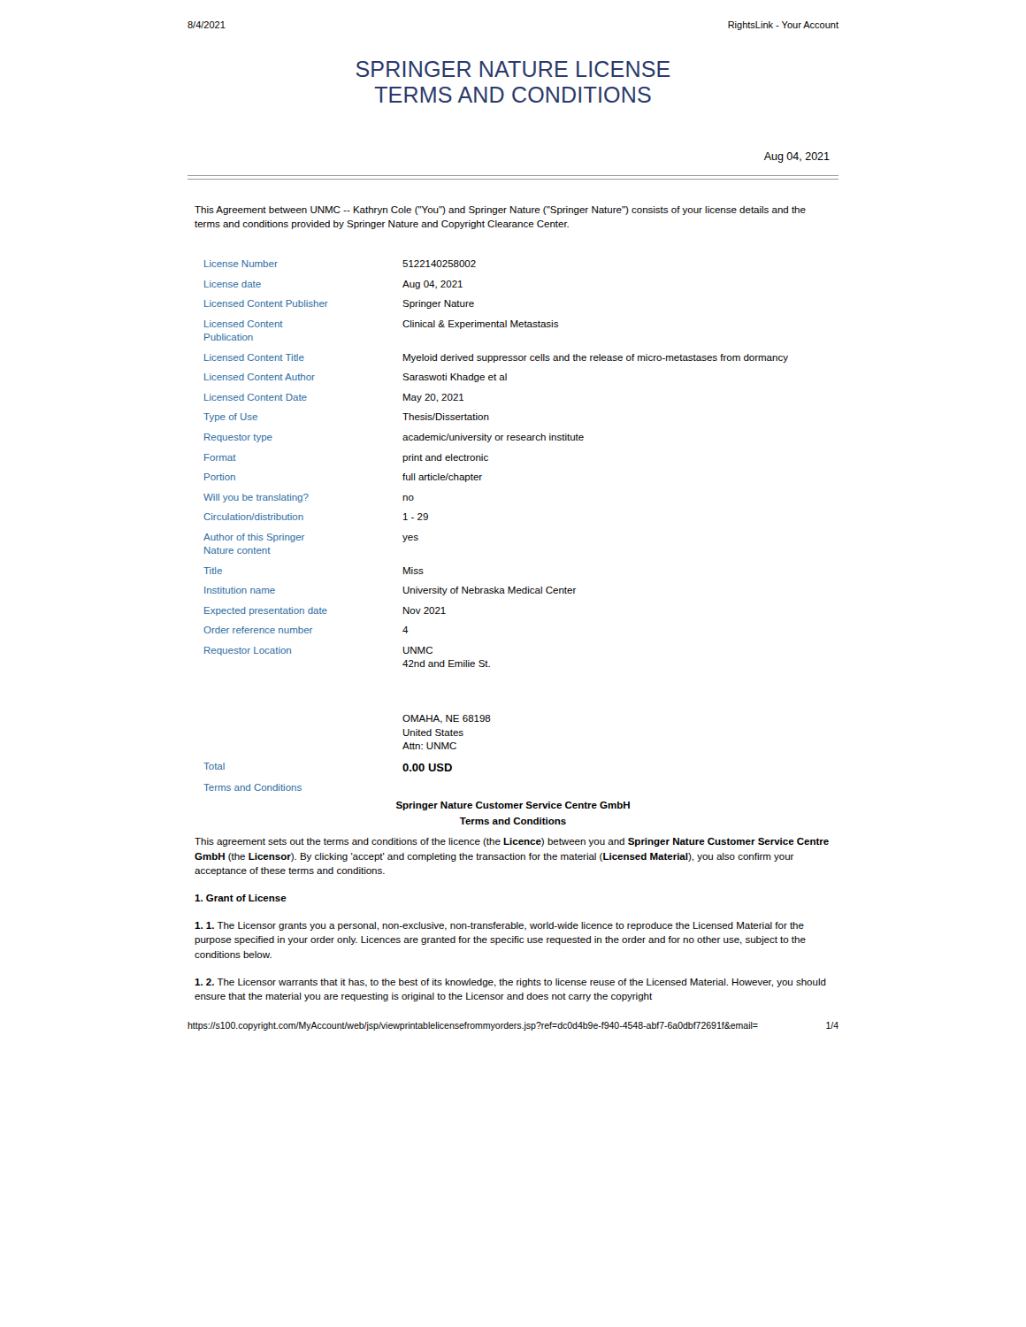8/4/2021 RightsLink - Your Account
SPRINGER NATURE LICENSE
TERMS AND CONDITIONS
Aug 04, 2021
This Agreement between UNMC -- Kathryn Cole ("You") and Springer Nature ("Springer Nature") consists of your license details and the terms and conditions provided by Springer Nature and Copyright Clearance Center.
| License Number | 5122140258002 |
| License date | Aug 04, 2021 |
| Licensed Content Publisher | Springer Nature |
| Licensed Content Publication | Clinical & Experimental Metastasis |
| Licensed Content Title | Myeloid derived suppressor cells and the release of micro-metastases from dormancy |
| Licensed Content Author | Saraswoti Khadge et al |
| Licensed Content Date | May 20, 2021 |
| Type of Use | Thesis/Dissertation |
| Requestor type | academic/university or research institute |
| Format | print and electronic |
| Portion | full article/chapter |
| Will you be translating? | no |
| Circulation/distribution | 1 - 29 |
| Author of this Springer Nature content | yes |
| Title | Miss |
| Institution name | University of Nebraska Medical Center |
| Expected presentation date | Nov 2021 |
| Order reference number | 4 |
| Requestor Location | UNMC 42nd and Emilie St. OMAHA, NE 68198 United States Attn: UNMC |
| Total | 0.00 USD |
| Terms and Conditions | |
Springer Nature Customer Service Centre GmbH
Terms and Conditions
This agreement sets out the terms and conditions of the licence (the Licence) between you and Springer Nature Customer Service Centre GmbH (the Licensor). By clicking 'accept' and completing the transaction for the material (Licensed Material), you also confirm your acceptance of these terms and conditions.
1. Grant of License
1. 1. The Licensor grants you a personal, non-exclusive, non-transferable, world-wide licence to reproduce the Licensed Material for the purpose specified in your order only. Licences are granted for the specific use requested in the order and for no other use, subject to the conditions below.
1. 2. The Licensor warrants that it has, to the best of its knowledge, the rights to license reuse of the Licensed Material. However, you should ensure that the material you are requesting is original to the Licensor and does not carry the copyright
https://s100.copyright.com/MyAccount/web/jsp/viewprintablelicensefrommyorders.jsp?ref=dc0d4b9e-f940-4548-abf7-6a0dbf72691f&email= 1/4